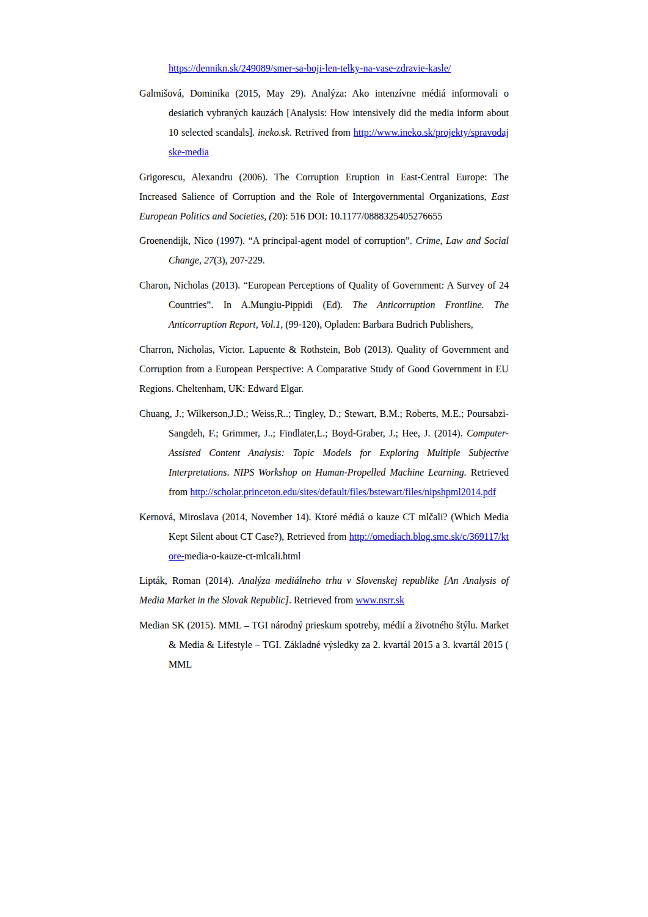https://dennikn.sk/249089/smer-sa-boji-len-telky-na-vase-zdravie-kasle/
Galmišová, Dominika (2015, May 29). Analýza: Ako intenzívne médiá informovali o desiatich vybraných kauzách [Analysis: How intensively did the media inform about 10 selected scandals]. ineko.sk. Retrived from http://www.ineko.sk/projekty/spravodajske-media
Grigorescu, Alexandru (2006). The Corruption Eruption in East-Central Europe: The Increased Salience of Corruption and the Role of Intergovernmental Organizations, East European Politics and Societies, (20): 516 DOI: 10.1177/0888325405276655
Groenendijk, Nico (1997). “A principal-agent model of corruption”. Crime, Law and Social Change, 27(3), 207-229.
Charon, Nicholas (2013). “European Perceptions of Quality of Government: A Survey of 24 Countries”. In A.Mungiu-Pippidi (Ed). The Anticorruption Frontline. The Anticorruption Report, Vol.1, (99-120), Opladen: Barbara Budrich Publishers,
Charron, Nicholas, Victor. Lapuente & Rothstein, Bob (2013). Quality of Government and Corruption from a European Perspective: A Comparative Study of Good Government in EU Regions. Cheltenham, UK: Edward Elgar.
Chuang, J.; Wilkerson,J.D.; Weiss,R..; Tingley, D.; Stewart, B.M.; Roberts, M.E.; Poursabzi-Sangdeh, F.; Grimmer, J..; Findlater,L.; Boyd-Graber, J.; Hee, J. (2014). Computer-Assisted Content Analysis: Topic Models for Exploring Multiple Subjective Interpretations. NIPS Workshop on Human-Propelled Machine Learning. Retrieved from http://scholar.princeton.edu/sites/default/files/bstewart/files/nipshpml2014.pdf
Kernová, Miroslava (2014, November 14). Ktoré médiá o kauze CT mlčali? (Which Media Kept Silent about CT Case?), Retrieved from http://omediach.blog.sme.sk/c/369117/ktore-media-o-kauze-ct-mlcali.html
Lipták, Roman (2014). Analýza mediálneho trhu v Slovenskej republike [An Analysis of Media Market in the Slovak Republic]. Retrieved from www.nsrr.sk
Median SK (2015). MML – TGI národný prieskum spotreby, médií a životného štýlu. Market & Media & Lifestyle – TGI. Základné výsledky za 2. kvartál 2015 a 3. kvartál 2015 ( MML